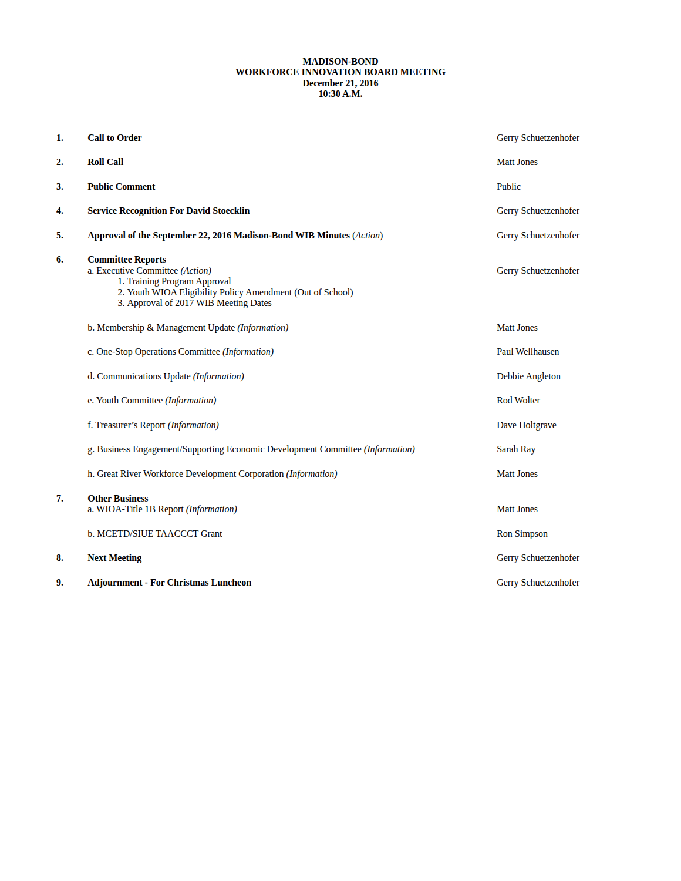MADISON-BOND
WORKFORCE INNOVATION BOARD MEETING
December 21, 2016
10:30 A.M.
| 1. | Call to Order | Gerry Schuetzenhofer |
| 2. | Roll Call | Matt Jones |
| 3. | Public Comment | Public |
| 4. | Service Recognition For David Stoecklin | Gerry Schuetzenhofer |
| 5. | Approval of the September 22, 2016 Madison-Bond WIB Minutes ( Action ) | Gerry Schuetzenhofer |
| 6. | Committee Reports a. Executive Committee (Action) Training Program Approval Youth WIOA Eligibility Policy Amendment (Out of School) Approval of 2017 WIB Meeting Dates | Gerry Schuetzenhofer |
| | b. Membership & Management Update (Information) | Matt Jones |
| | c. One-Stop Operations Committee (Information) | Paul Wellhausen |
| | d. Communications Update (Information) | Debbie Angleton |
| | e. Youth Committee (Information) | Rod Wolter |
| | f. Treasurer’s Report (Information) | Dave Holtgrave |
| | g. Business Engagement/Supporting Economic Development Committee (Information) | Sarah Ray |
| | h. Great River Workforce Development Corporation (Information) | Matt Jones |
| 7. | Other Business a. WIOA-Title 1B Report (Information) | Matt Jones |
| | b. MCETD/SIUE TAACCCT Grant | Ron Simpson |
| 8. | Next Meeting | Gerry Schuetzenhofer |
| 9. | Adjournment - For Christmas Luncheon | Gerry Schuetzenhofer |